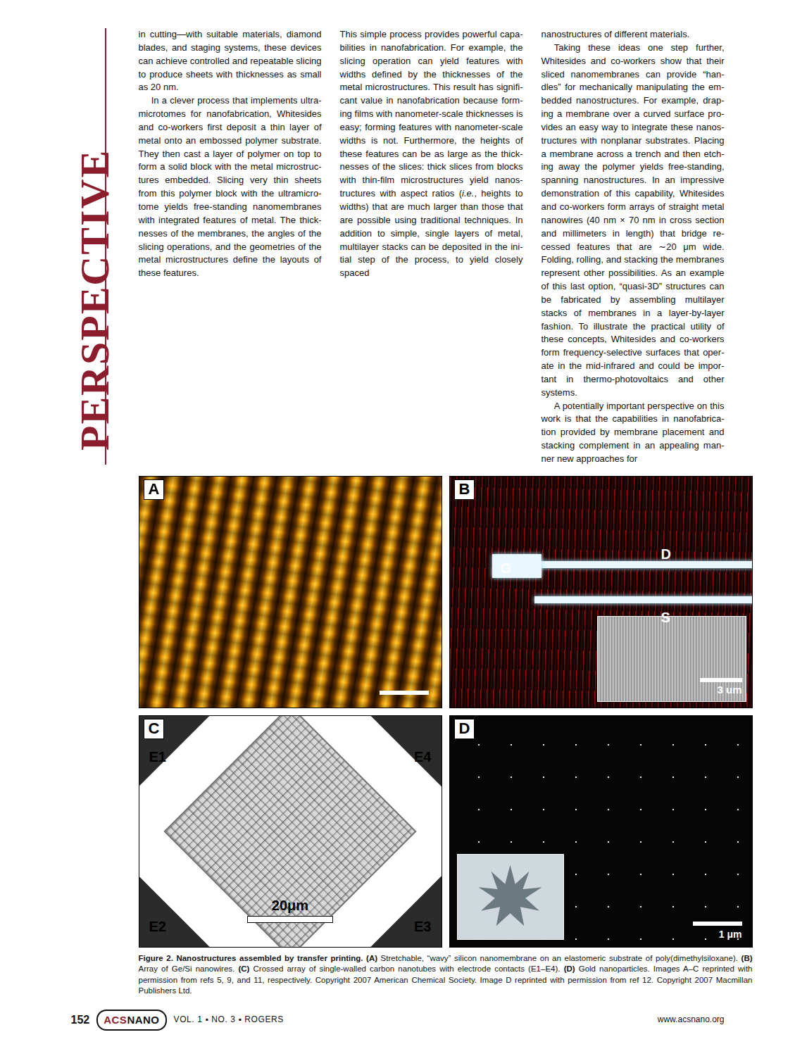PERSPECTIVE
in cutting—with suitable materials, diamond blades, and staging systems, these devices can achieve controlled and repeatable slicing to produce sheets with thicknesses as small as 20 nm.
In a clever process that implements ultramicrotomes for nanofabrication, Whitesides and co-workers first deposit a thin layer of metal onto an embossed polymer substrate. They then cast a layer of polymer on top to form a solid block with the metal microstructures embedded. Slicing very thin sheets from this polymer block with the ultramicrotome yields free-standing nanomembranes with integrated features of metal. The thicknesses of the membranes, the angles of the slicing operations, and the geometries of the metal microstructures define the layouts of these features.
This simple process provides powerful capabilities in nanofabrication. For example, the slicing operation can yield features with widths defined by the thicknesses of the metal microstructures. This result has significant value in nanofabrication because forming films with nanometer-scale thicknesses is easy; forming features with nanometer-scale widths is not. Furthermore, the heights of these features can be as large as the thicknesses of the slices: thick slices from blocks with thin-film microstructures yield nanostructures with aspect ratios (i.e., heights to widths) that are much larger than those that are possible using traditional techniques. In addition to simple, single layers of metal, multilayer stacks can be deposited in the initial step of the process, to yield closely spaced
nanostructures of different materials.
Taking these ideas one step further, Whitesides and co-workers show that their sliced nanomembranes can provide “handles” for mechanically manipulating the embedded nanostructures. For example, draping a membrane over a curved surface provides an easy way to integrate these nanostructures with nonplanar substrates. Placing a membrane across a trench and then etching away the polymer yields free-standing, spanning nanostructures. In an impressive demonstration of this capability, Whitesides and co-workers form arrays of straight metal nanowires (40 nm × 70 nm in cross section and millimeters in length) that bridge recessed features that are ∼20 μm wide. Folding, rolling, and stacking the membranes represent other possibilities. As an example of this last option, “quasi-3D” structures can be fabricated by assembling multilayer stacks of membranes in a layer-by-layer fashion. To illustrate the practical utility of these concepts, Whitesides and co-workers form frequency-selective surfaces that operate in the mid-infrared and could be important in thermo-photovoltaics and other systems.
A potentially important perspective on this work is that the capabilities in nanofabrication provided by membrane placement and stacking complement in an appealing manner new approaches for
A
B
G
D
S
3 um
C
E1
E4
E2
E3
20μm
D
1 μm
Figure 2. Nanostructures assembled by transfer printing. (A) Stretchable, “wavy” silicon nanomembrane on an elastomeric substrate of poly(dimethylsiloxane). (B) Array of Ge/Si nanowires. (C) Crossed array of single-walled carbon nanotubes with electrode contacts (E1–E4). (D) Gold nanoparticles. Images A–C reprinted with permission from refs 5, 9, and 11, respectively. Copyright 2007 American Chemical Society. Image D reprinted with permission from ref 12. Copyright 2007 Macmillan Publishers Ltd.
152 ACS NANO VOL. 1 ▪ NO. 3 ▪ ROGERS
www.acsnano.org